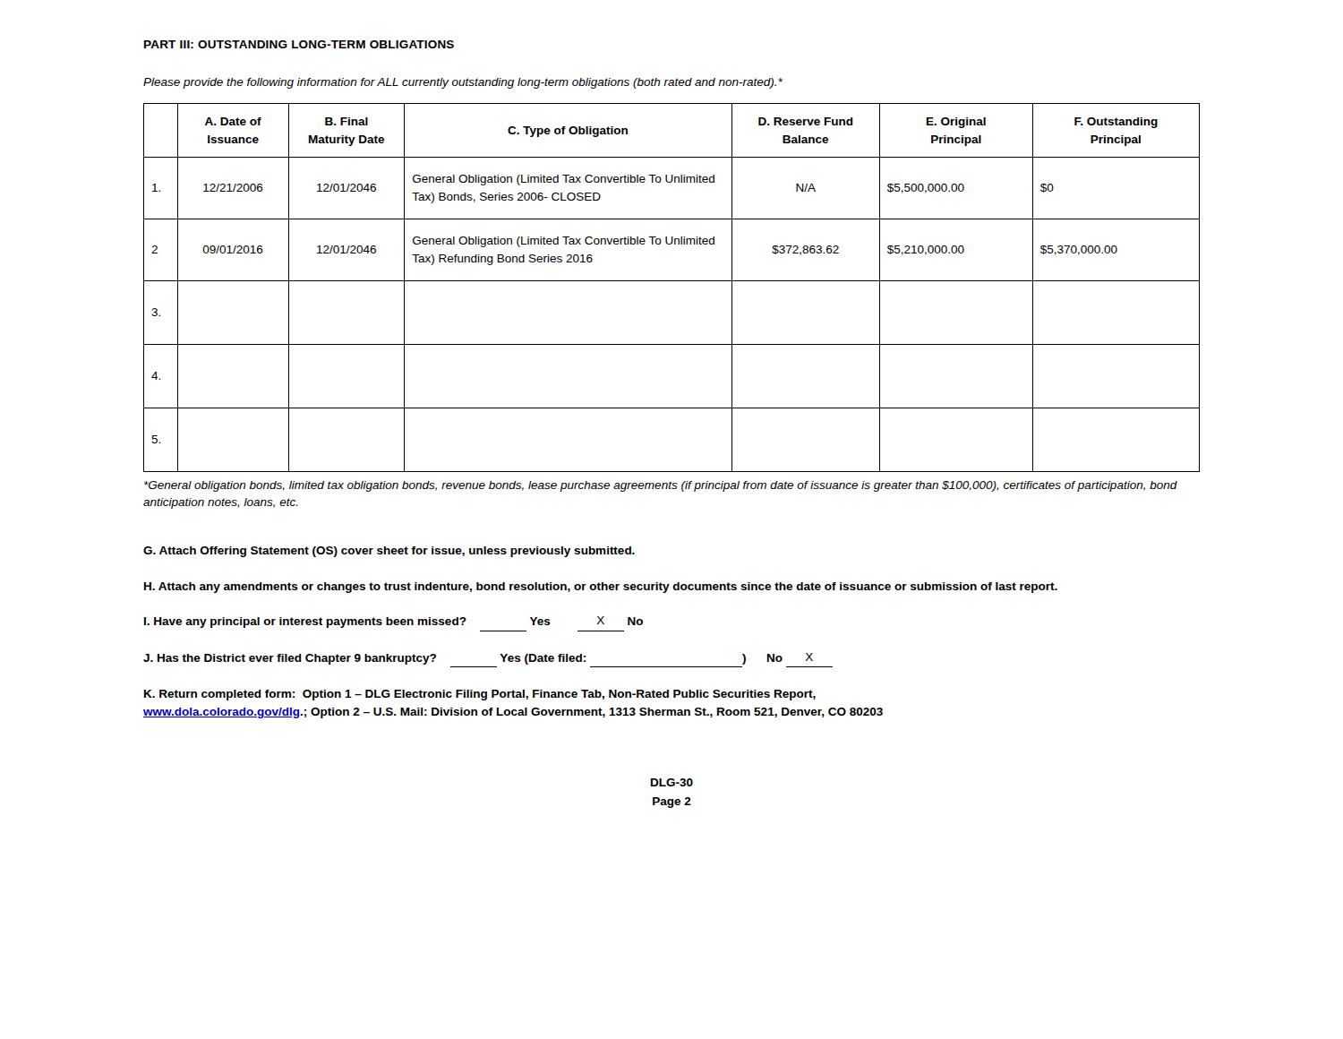PART III: OUTSTANDING LONG-TERM OBLIGATIONS
Please provide the following information for ALL currently outstanding long-term obligations (both rated and non-rated).*
| | A. Date of Issuance | B. Final Maturity Date | C. Type of Obligation | D. Reserve Fund Balance | E. Original Principal | F. Outstanding Principal |
| --- | --- | --- | --- | --- | --- | --- |
| 1. | 12/21/2006 | 12/01/2046 | General Obligation (Limited Tax Convertible To Unlimited Tax) Bonds, Series 2006- CLOSED | N/A | $5,500,000.00 | $0 |
| 2 | 09/01/2016 | 12/01/2046 | General Obligation (Limited Tax Convertible To Unlimited Tax) Refunding Bond Series 2016 | $372,863.62 | $5,210,000.00 | $5,370,000.00 |
| 3. | | | | | | |
| 4. | | | | | | |
| 5. | | | | | | |
*General obligation bonds, limited tax obligation bonds, revenue bonds, lease purchase agreements (if principal from date of issuance is greater than $100,000), certificates of participation, bond anticipation notes, loans, etc.
G. Attach Offering Statement (OS) cover sheet for issue, unless previously submitted.
H. Attach any amendments or changes to trust indenture, bond resolution, or other security documents since the date of issuance or submission of last report.
I. Have any principal or interest payments been missed? Yes X No
J. Has the District ever filed Chapter 9 bankruptcy? Yes (Date filed: ) No X
K. Return completed form: Option 1 – DLG Electronic Filing Portal, Finance Tab, Non-Rated Public Securities Report,
www.dola.colorado.gov/dlg.; Option 2 – U.S. Mail: Division of Local Government, 1313 Sherman St., Room 521, Denver, CO 80203
DLG-30
Page 2